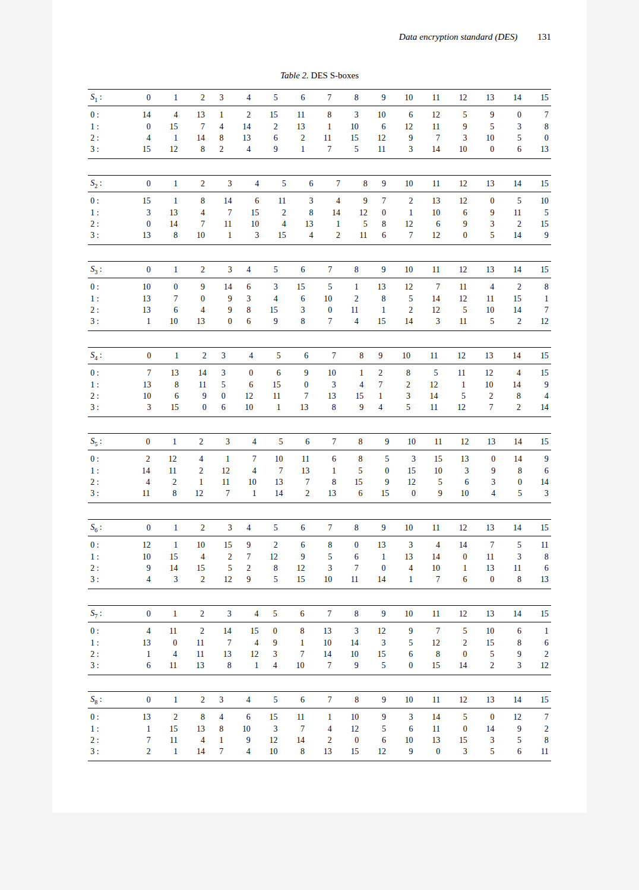Data encryption standard (DES) 131
Table 2. DES S-boxes
| S 1 : | 0 | 1 | 2 | 3 | 4 | 5 | 6 | 7 | 8 | 9 | 10 | 11 | 12 | 13 | 14 | 15 |
| --- | --- | --- | --- | --- | --- | --- | --- | --- | --- | --- | --- | --- | --- | --- | --- | --- |
| 0 : | 14 | 4 | 13 | 1 | 2 | 15 | 11 | 8 | 3 | 10 | 6 | 12 | 5 | 9 | 0 | 7 |
| 1 : | 0 | 15 | 7 | 4 | 14 | 2 | 13 | 1 | 10 | 6 | 12 | 11 | 9 | 5 | 3 | 8 |
| 2 : | 4 | 1 | 14 | 8 | 13 | 6 | 2 | 11 | 15 | 12 | 9 | 7 | 3 | 10 | 5 | 0 |
| 3 : | 15 | 12 | 8 | 2 | 4 | 9 | 1 | 7 | 5 | 11 | 3 | 14 | 10 | 0 | 6 | 13 |
| S 2 : | 0 | 1 | 2 | 3 | 4 | 5 | 6 | 7 | 8 | 9 | 10 | 11 | 12 | 13 | 14 | 15 |
| --- | --- | --- | --- | --- | --- | --- | --- | --- | --- | --- | --- | --- | --- | --- | --- | --- |
| 0 : | 15 | 1 | 8 | 14 | 6 | 11 | 3 | 4 | 9 | 7 | 2 | 13 | 12 | 0 | 5 | 10 |
| 1 : | 3 | 13 | 4 | 7 | 15 | 2 | 8 | 14 | 12 | 0 | 1 | 10 | 6 | 9 | 11 | 5 |
| 2 : | 0 | 14 | 7 | 11 | 10 | 4 | 13 | 1 | 5 | 8 | 12 | 6 | 9 | 3 | 2 | 15 |
| 3 : | 13 | 8 | 10 | 1 | 3 | 15 | 4 | 2 | 11 | 6 | 7 | 12 | 0 | 5 | 14 | 9 |
| S 3 : | 0 | 1 | 2 | 3 | 4 | 5 | 6 | 7 | 8 | 9 | 10 | 11 | 12 | 13 | 14 | 15 |
| --- | --- | --- | --- | --- | --- | --- | --- | --- | --- | --- | --- | --- | --- | --- | --- | --- |
| 0 : | 10 | 0 | 9 | 14 | 6 | 3 | 15 | 5 | 1 | 13 | 12 | 7 | 11 | 4 | 2 | 8 |
| 1 : | 13 | 7 | 0 | 9 | 3 | 4 | 6 | 10 | 2 | 8 | 5 | 14 | 12 | 11 | 15 | 1 |
| 2 : | 13 | 6 | 4 | 9 | 8 | 15 | 3 | 0 | 11 | 1 | 2 | 12 | 5 | 10 | 14 | 7 |
| 3 : | 1 | 10 | 13 | 0 | 6 | 9 | 8 | 7 | 4 | 15 | 14 | 3 | 11 | 5 | 2 | 12 |
| S 4 : | 0 | 1 | 2 | 3 | 4 | 5 | 6 | 7 | 8 | 9 | 10 | 11 | 12 | 13 | 14 | 15 |
| --- | --- | --- | --- | --- | --- | --- | --- | --- | --- | --- | --- | --- | --- | --- | --- | --- |
| 0 : | 7 | 13 | 14 | 3 | 0 | 6 | 9 | 10 | 1 | 2 | 8 | 5 | 11 | 12 | 4 | 15 |
| 1 : | 13 | 8 | 11 | 5 | 6 | 15 | 0 | 3 | 4 | 7 | 2 | 12 | 1 | 10 | 14 | 9 |
| 2 : | 10 | 6 | 9 | 0 | 12 | 11 | 7 | 13 | 15 | 1 | 3 | 14 | 5 | 2 | 8 | 4 |
| 3 : | 3 | 15 | 0 | 6 | 10 | 1 | 13 | 8 | 9 | 4 | 5 | 11 | 12 | 7 | 2 | 14 |
| S 5 : | 0 | 1 | 2 | 3 | 4 | 5 | 6 | 7 | 8 | 9 | 10 | 11 | 12 | 13 | 14 | 15 |
| --- | --- | --- | --- | --- | --- | --- | --- | --- | --- | --- | --- | --- | --- | --- | --- | --- |
| 0 : | 2 | 12 | 4 | 1 | 7 | 10 | 11 | 6 | 8 | 5 | 3 | 15 | 13 | 0 | 14 | 9 |
| 1 : | 14 | 11 | 2 | 12 | 4 | 7 | 13 | 1 | 5 | 0 | 15 | 10 | 3 | 9 | 8 | 6 |
| 2 : | 4 | 2 | 1 | 11 | 10 | 13 | 7 | 8 | 15 | 9 | 12 | 5 | 6 | 3 | 0 | 14 |
| 3 : | 11 | 8 | 12 | 7 | 1 | 14 | 2 | 13 | 6 | 15 | 0 | 9 | 10 | 4 | 5 | 3 |
| S 6 : | 0 | 1 | 2 | 3 | 4 | 5 | 6 | 7 | 8 | 9 | 10 | 11 | 12 | 13 | 14 | 15 |
| --- | --- | --- | --- | --- | --- | --- | --- | --- | --- | --- | --- | --- | --- | --- | --- | --- |
| 0 : | 12 | 1 | 10 | 15 | 9 | 2 | 6 | 8 | 0 | 13 | 3 | 4 | 14 | 7 | 5 | 11 |
| 1 : | 10 | 15 | 4 | 2 | 7 | 12 | 9 | 5 | 6 | 1 | 13 | 14 | 0 | 11 | 3 | 8 |
| 2 : | 9 | 14 | 15 | 5 | 2 | 8 | 12 | 3 | 7 | 0 | 4 | 10 | 1 | 13 | 11 | 6 |
| 3 : | 4 | 3 | 2 | 12 | 9 | 5 | 15 | 10 | 11 | 14 | 1 | 7 | 6 | 0 | 8 | 13 |
| S 7 : | 0 | 1 | 2 | 3 | 4 | 5 | 6 | 7 | 8 | 9 | 10 | 11 | 12 | 13 | 14 | 15 |
| --- | --- | --- | --- | --- | --- | --- | --- | --- | --- | --- | --- | --- | --- | --- | --- | --- |
| 0 : | 4 | 11 | 2 | 14 | 15 | 0 | 8 | 13 | 3 | 12 | 9 | 7 | 5 | 10 | 6 | 1 |
| 1 : | 13 | 0 | 11 | 7 | 4 | 9 | 1 | 10 | 14 | 3 | 5 | 12 | 2 | 15 | 8 | 6 |
| 2 : | 1 | 4 | 11 | 13 | 12 | 3 | 7 | 14 | 10 | 15 | 6 | 8 | 0 | 5 | 9 | 2 |
| 3 : | 6 | 11 | 13 | 8 | 1 | 4 | 10 | 7 | 9 | 5 | 0 | 15 | 14 | 2 | 3 | 12 |
| S 8 : | 0 | 1 | 2 | 3 | 4 | 5 | 6 | 7 | 8 | 9 | 10 | 11 | 12 | 13 | 14 | 15 |
| --- | --- | --- | --- | --- | --- | --- | --- | --- | --- | --- | --- | --- | --- | --- | --- | --- |
| 0 : | 13 | 2 | 8 | 4 | 6 | 15 | 11 | 1 | 10 | 9 | 3 | 14 | 5 | 0 | 12 | 7 |
| 1 : | 1 | 15 | 13 | 8 | 10 | 3 | 7 | 4 | 12 | 5 | 6 | 11 | 0 | 14 | 9 | 2 |
| 2 : | 7 | 11 | 4 | 1 | 9 | 12 | 14 | 2 | 0 | 6 | 10 | 13 | 15 | 3 | 5 | 8 |
| 3 : | 2 | 1 | 14 | 7 | 4 | 10 | 8 | 13 | 15 | 12 | 9 | 0 | 3 | 5 | 6 | 11 |